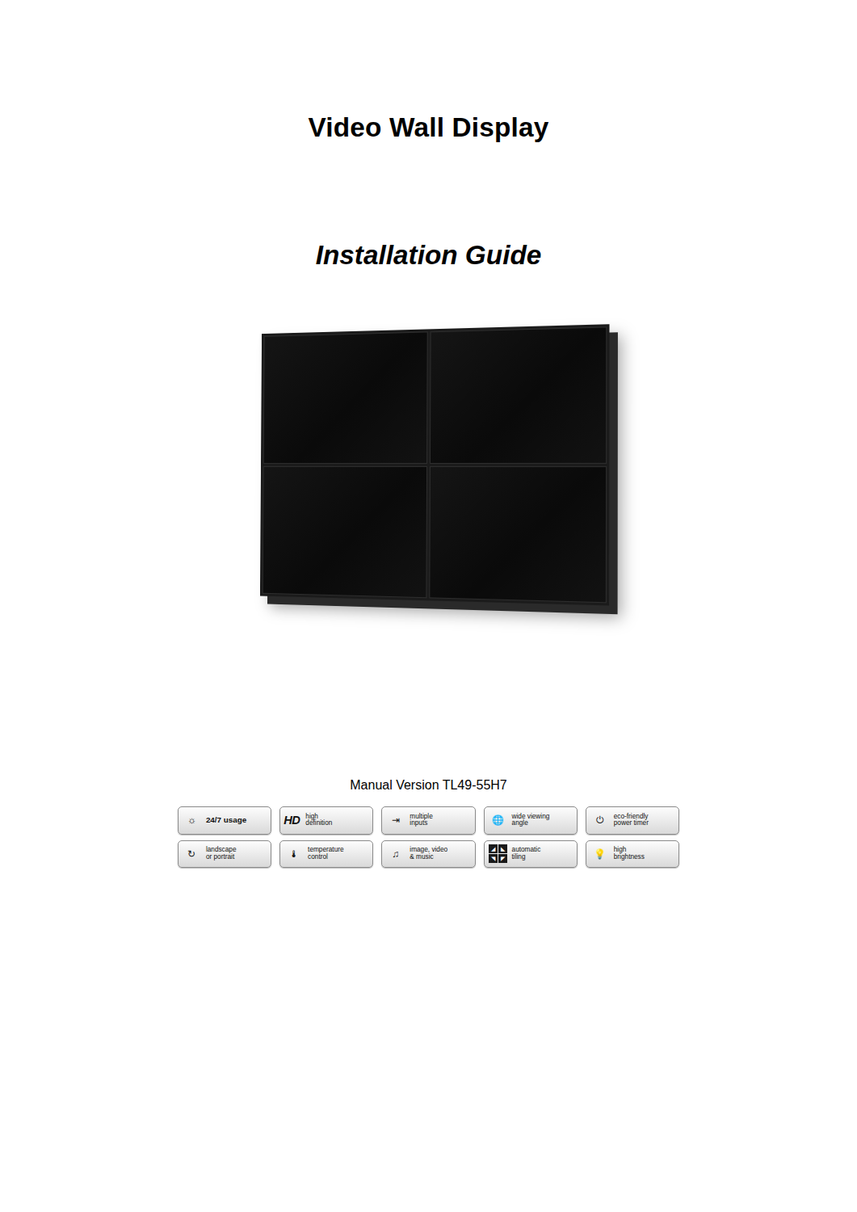Video Wall Display
Installation Guide
Manual Version TL49-55H7
☼ 24/7 usage
HD high
definition
⇥ multiple
inputs
🌐 wide viewing
angle
⏻ eco-friendly
power timer
↻ landscape
or portrait
🌡 temperature
control
♫ image, video
& music
◢◣ ◥◤ automatic
tiling
💡 high
brightness